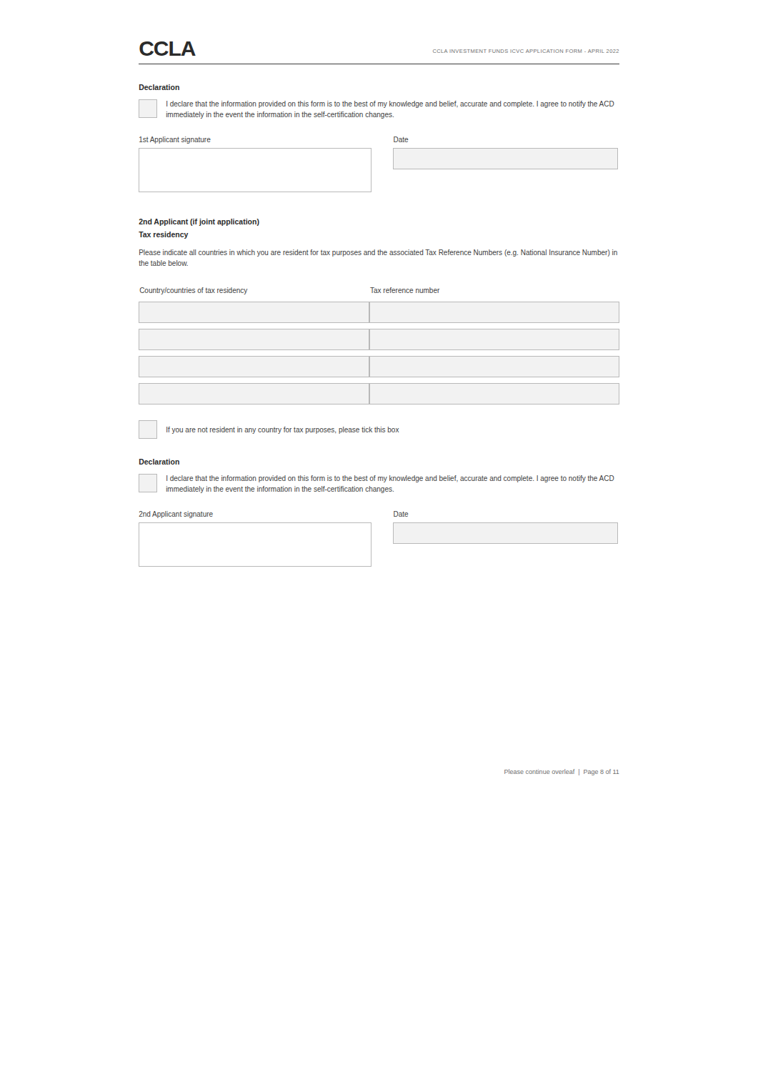CCLA
CCLA Investment Funds ICVC Application Form - April 2022
Declaration
I declare that the information provided on this form is to the best of my knowledge and belief, accurate and complete. I agree to notify the ACD immediately in the event the information in the self-certification changes.
1st Applicant signature
Date
2nd Applicant (if joint application)
Tax residency
Please indicate all countries in which you are resident for tax purposes and the associated Tax Reference Numbers (e.g. National Insurance Number) in the table below.
| Country/countries of tax residency | Tax reference number |
| --- | --- |
If you are not resident in any country for tax purposes, please tick this box
Declaration
I declare that the information provided on this form is to the best of my knowledge and belief, accurate and complete. I agree to notify the ACD immediately in the event the information in the self-certification changes.
2nd Applicant signature
Date
Please continue overleaf | Page 8 of 11